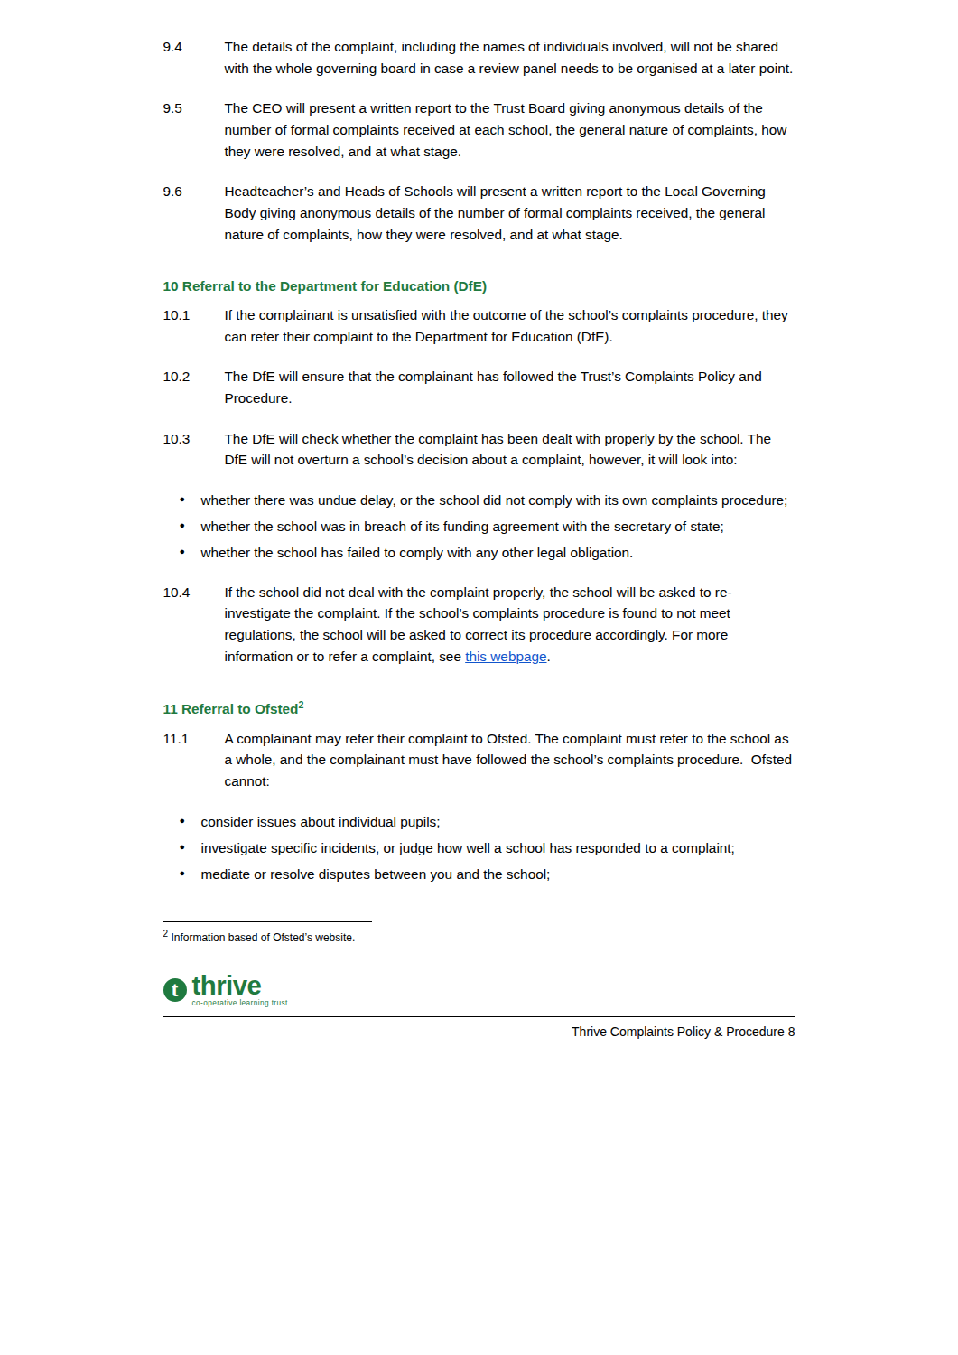9.4
The details of the complaint, including the names of individuals involved, will not be shared with the whole governing board in case a review panel needs to be organised at a later point.
9.5
The CEO will present a written report to the Trust Board giving anonymous details of the number of formal complaints received at each school, the general nature of complaints, how they were resolved, and at what stage.
9.6
Headteacher’s and Heads of Schools will present a written report to the Local Governing Body giving anonymous details of the number of formal complaints received, the general nature of complaints, how they were resolved, and at what stage.
10 Referral to the Department for Education (DfE)
10.1
If the complainant is unsatisfied with the outcome of the school’s complaints procedure, they can refer their complaint to the Department for Education (DfE).
10.2
The DfE will ensure that the complainant has followed the Trust’s Complaints Policy and Procedure.
10.3
The DfE will check whether the complaint has been dealt with properly by the school. The DfE will not overturn a school’s decision about a complaint, however, it will look into:
whether there was undue delay, or the school did not comply with its own complaints procedure;
whether the school was in breach of its funding agreement with the secretary of state;
whether the school has failed to comply with any other legal obligation.
10.4
If the school did not deal with the complaint properly, the school will be asked to re-investigate the complaint. If the school’s complaints procedure is found to not meet regulations, the school will be asked to correct its procedure accordingly. For more information or to refer a complaint, see this webpage.
11 Referral to Ofsted2
11.1
A complainant may refer their complaint to Ofsted. The complaint must refer to the school as a whole, and the complainant must have followed the school’s complaints procedure. Ofsted cannot:
consider issues about individual pupils;
investigate specific incidents, or judge how well a school has responded to a complaint;
mediate or resolve disputes between you and the school;
2 Information based of Ofsted’s website.
t
thrive co-operative learning trust
Thrive Complaints Policy & Procedure 8